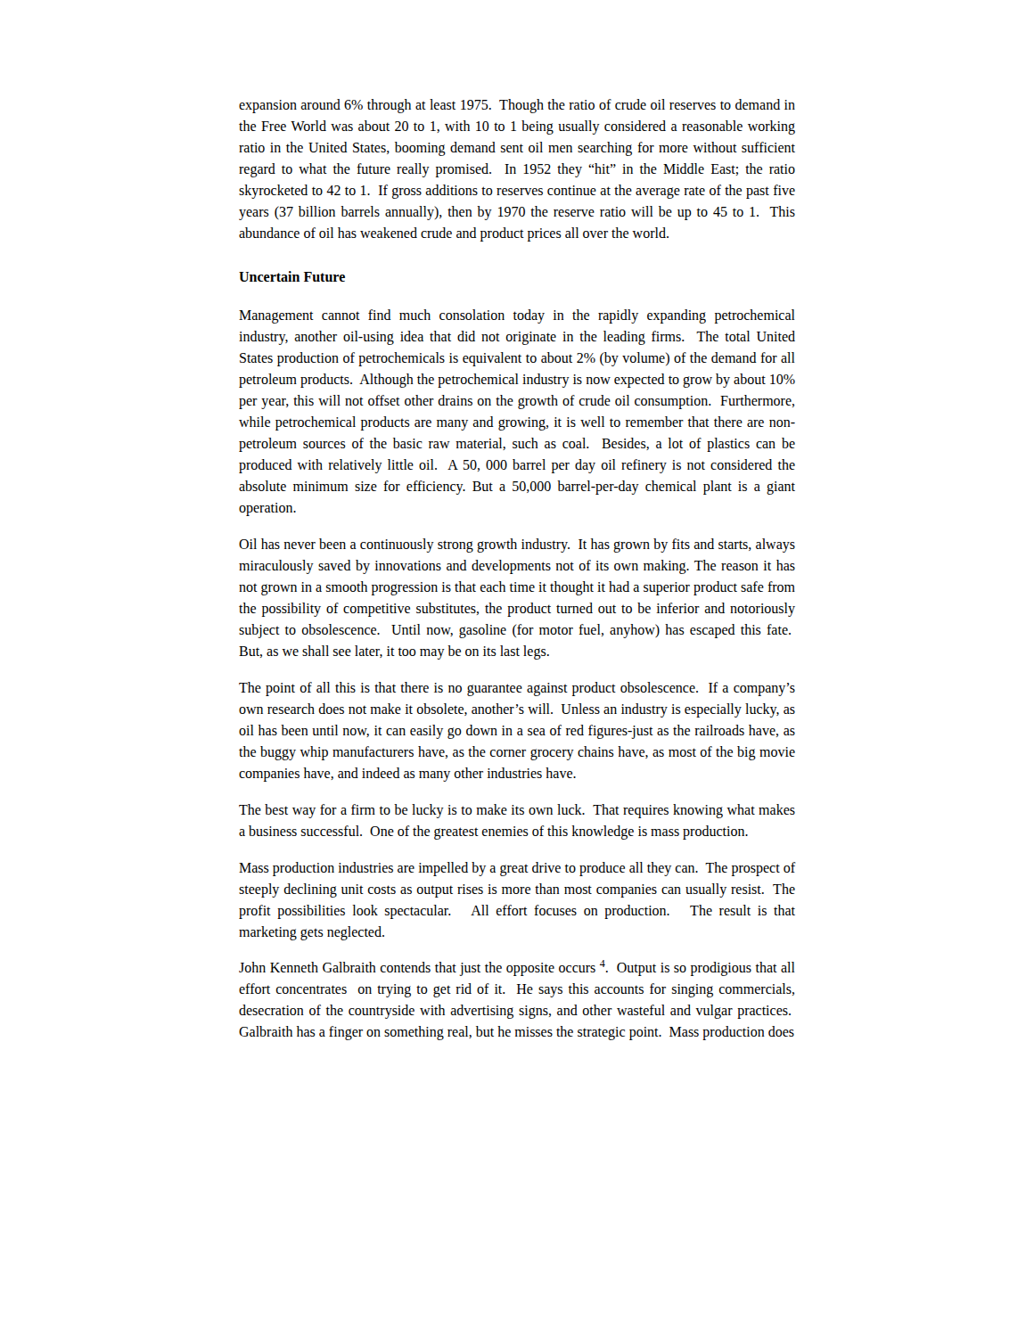expansion around 6% through at least 1975. Though the ratio of crude oil reserves to demand in the Free World was about 20 to 1, with 10 to 1 being usually considered a reasonable working ratio in the United States, booming demand sent oil men searching for more without sufficient regard to what the future really promised. In 1952 they “hit” in the Middle East; the ratio skyrocketed to 42 to 1. If gross additions to reserves continue at the average rate of the past five years (37 billion barrels annually), then by 1970 the reserve ratio will be up to 45 to 1. This abundance of oil has weakened crude and product prices all over the world.
Uncertain Future
Management cannot find much consolation today in the rapidly expanding petrochemical industry, another oil-using idea that did not originate in the leading firms. The total United States production of petrochemicals is equivalent to about 2% (by volume) of the demand for all petroleum products. Although the petrochemical industry is now expected to grow by about 10% per year, this will not offset other drains on the growth of crude oil consumption. Furthermore, while petrochemical products are many and growing, it is well to remember that there are non-petroleum sources of the basic raw material, such as coal. Besides, a lot of plastics can be produced with relatively little oil. A 50, 000 barrel per day oil refinery is not considered the absolute minimum size for efficiency. But a 50,000 barrel-per-day chemical plant is a giant operation.
Oil has never been a continuously strong growth industry. It has grown by fits and starts, always miraculously saved by innovations and developments not of its own making. The reason it has not grown in a smooth progression is that each time it thought it had a superior product safe from the possibility of competitive substitutes, the product turned out to be inferior and notoriously subject to obsolescence. Until now, gasoline (for motor fuel, anyhow) has escaped this fate. But, as we shall see later, it too may be on its last legs.
The point of all this is that there is no guarantee against product obsolescence. If a company’s own research does not make it obsolete, another’s will. Unless an industry is especially lucky, as oil has been until now, it can easily go down in a sea of red figures-just as the railroads have, as the buggy whip manufacturers have, as the corner grocery chains have, as most of the big movie companies have, and indeed as many other industries have.
The best way for a firm to be lucky is to make its own luck. That requires knowing what makes a business successful. One of the greatest enemies of this knowledge is mass production.
Mass production industries are impelled by a great drive to produce all they can. The prospect of steeply declining unit costs as output rises is more than most companies can usually resist. The profit possibilities look spectacular. All effort focuses on production. The result is that marketing gets neglected.
John Kenneth Galbraith contends that just the opposite occurs 4. Output is so prodigious that all effort concentrates on trying to get rid of it. He says this accounts for singing commercials, desecration of the countryside with advertising signs, and other wasteful and vulgar practices. Galbraith has a finger on something real, but he misses the strategic point. Mass production does